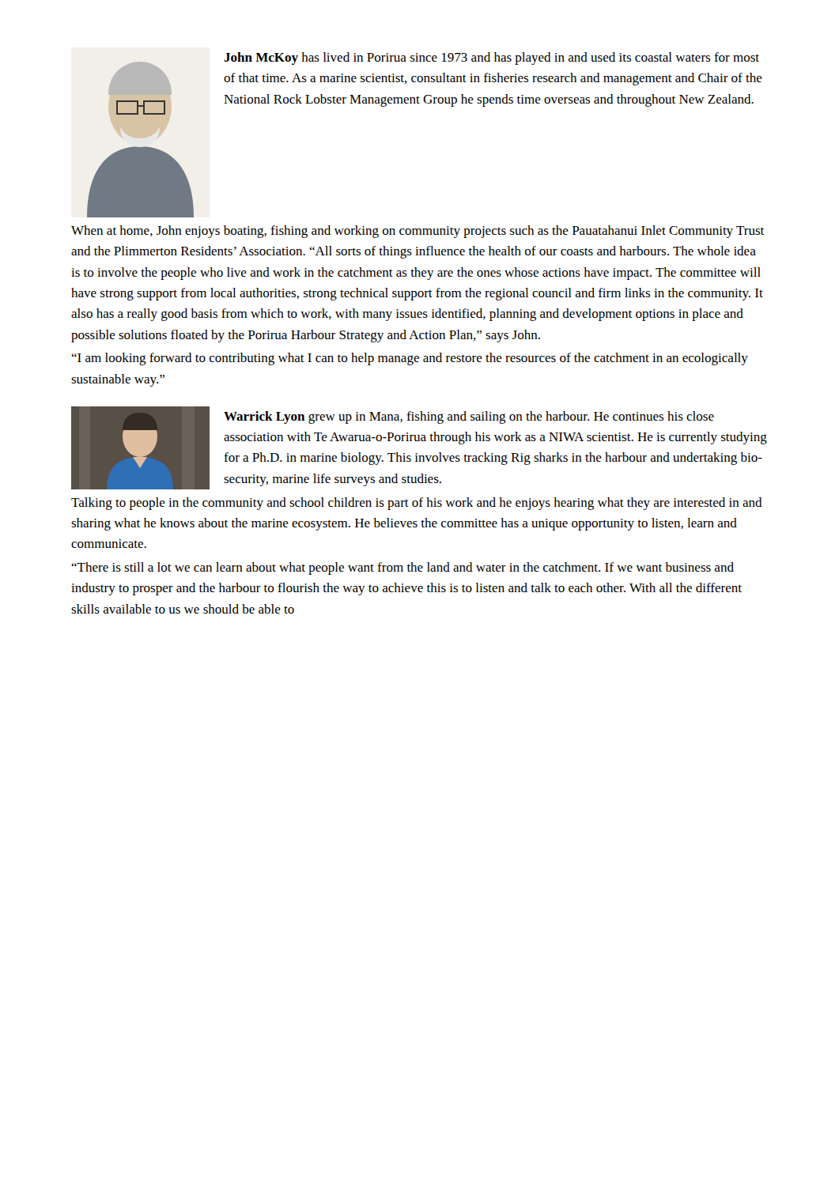John McKoy has lived in Porirua since 1973 and has played in and used its coastal waters for most of that time. As a marine scientist, consultant in fisheries research and management and Chair of the National Rock Lobster Management Group he spends time overseas and throughout New Zealand.
When at home, John enjoys boating, fishing and working on community projects such as the Pauatahanui Inlet Community Trust and the Plimmerton Residents’ Association. “All sorts of things influence the health of our coasts and harbours. The whole idea is to involve the people who live and work in the catchment as they are the ones whose actions have impact. The committee will have strong support from local authorities, strong technical support from the regional council and firm links in the community. It also has a really good basis from which to work, with many issues identified, planning and development options in place and possible solutions floated by the Porirua Harbour Strategy and Action Plan,” says John.
“I am looking forward to contributing what I can to help manage and restore the resources of the catchment in an ecologically sustainable way.”
Warrick Lyon grew up in Mana, fishing and sailing on the harbour. He continues his close association with Te Awarua-o-Porirua through his work as a NIWA scientist. He is currently studying for a Ph.D. in marine biology. This involves tracking Rig sharks in the harbour and undertaking bio-security, marine life surveys and studies.
Talking to people in the community and school children is part of his work and he enjoys hearing what they are interested in and sharing what he knows about the marine ecosystem. He believes the committee has a unique opportunity to listen, learn and communicate.
“There is still a lot we can learn about what people want from the land and water in the catchment. If we want business and industry to prosper and the harbour to flourish the way to achieve this is to listen and talk to each other. With all the different skills available to us we should be able to